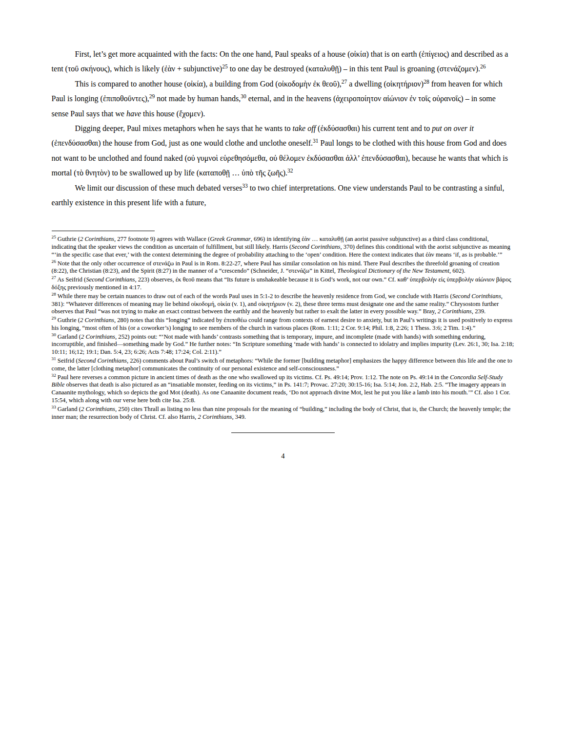First, let’s get more acquainted with the facts: On the one hand, Paul speaks of a house (οἰκία) that is on earth (ἐπίγειος) and described as a tent (τοῦ σκήνους), which is likely (ἐὰν + subjunctive)25 to one day be destroyed (καταλυθῇ) – in this tent Paul is groaning (στενάζομεν).26
This is compared to another house (οἰκία), a building from God (οἰκοδομὴν ἐκ θεοῦ),27 a dwelling (οἰκητήριον)28 from heaven for which Paul is longing (ἐπιποθοῦντες),29 not made by human hands,30 eternal, and in the heavens (ἀχειροποίητον αἰώνιον ἐν τοῖς οὐρανοῖς) – in some sense Paul says that we have this house (ἔχομεν).
Digging deeper, Paul mixes metaphors when he says that he wants to take off (ἐκδύσασθαι) his current tent and to put on over it (ἐπενδύσασθαι) the house from God, just as one would clothe and unclothe oneself.31 Paul longs to be clothed with this house from God and does not want to be unclothed and found naked (οὐ γυμνοὶ εὑρεθησόμεθα, οὐ θέλομεν ἐκδύσασθαι ἀλλ’ ἐπενδύσασθαι), because he wants that which is mortal (τὸ θνητὸν) to be swallowed up by life (καταποθῇ … ὑπὸ τῆς ζωῆς).32
We limit our discussion of these much debated verses33 to two chief interpretations. One view understands Paul to be contrasting a sinful, earthly existence in this present life with a future,
25 Guthrie (2 Corinthians, 277 footnote 9) agrees with Wallace (Greek Grammar, 696) in identifying ἐὰν … καταλυθῇ (an aorist passive subjunctive) as a third class conditional, indicating that the speaker views the condition as uncertain of fulfillment, but still likely. Harris (Second Corinthians, 370) defines this conditional with the aorist subjunctive as meaning “‘in the specific case that ever,’ with the context determining the degree of probability attaching to the ‘open’ condition. Here the context indicates that ἐὰν means ‘if, as is probable.’”
26 Note that the only other occurrence of στενάζω in Paul is in Rom. 8:22-27, where Paul has similar consolation on his mind. There Paul describes the threefold groaning of creation (8:22), the Christian (8:23), and the Spirit (8:27) in the manner of a “crescendo” (Schneider, J. “στενάζω” in Kittel, Theological Dictionary of the New Testament, 602).
27 As Seifrid (Second Corinthians, 223) observes, ἐκ θεοῦ means that “Its future is unshakeable because it is God’s work, not our own.” Cf. καθ’ ὑπερβολὴν εἰς ὑπερβολὴν αἰώνιον βάρος δόξης previously mentioned in 4:17.
28 While there may be certain nuances to draw out of each of the words Paul uses in 5:1-2 to describe the heavenly residence from God, we conclude with Harris (Second Corinthians, 381): “Whatever differences of meaning may lie behind οἰκοδομή, οἰκία (v. 1), and οἰκητήριον (v. 2), these three terms must designate one and the same reality.” Chrysostom further observes that Paul “was not trying to make an exact contrast between the earthly and the heavenly but rather to exalt the latter in every possible way.” Bray, 2 Corinthians, 239.
29 Guthrie (2 Corinthians, 280) notes that this “longing” indicated by ἐπιποθέω could range from contexts of earnest desire to anxiety, but in Paul’s writings it is used positively to express his longing, “most often of his (or a coworker’s) longing to see members of the church in various places (Rom. 1:11; 2 Cor. 9:14; Phil. 1:8, 2:26; 1 Thess. 3:6; 2 Tim. 1:4).”
30 Garland (2 Corinthians, 252) points out: “‘Not made with hands’ contrasts something that is temporary, impure, and incomplete (made with hands) with something enduring, incorruptible, and finished—something made by God.” He further notes: “In Scripture something ‘made with hands’ is connected to idolatry and implies impurity (Lev. 26:1, 30; Isa. 2:18; 10:11; 16;12; 19:1; Dan. 5:4, 23; 6:26; Acts 7:48; 17:24; Col. 2:11).”
31 Seifrid (Second Corinthians, 226) comments about Paul’s switch of metaphors: “While the former [building metaphor] emphasizes the happy difference between this life and the one to come, the latter [clothing metaphor] communicates the continuity of our personal existence and self-consciousness.”
32 Paul here reverses a common picture in ancient times of death as the one who swallowed up its victims. Cf. Ps. 49:14; Prov. 1:12. The note on Ps. 49:14 in the Concordia Self-Study Bible observes that death is also pictured as an “insatiable monster, feeding on its victims,” in Ps. 141:7; Provac. 27:20; 30:15-16; Isa. 5:14; Jon. 2:2, Hab. 2:5. “The imagery appears in Canaanite mythology, which so depicts the god Mot (death). As one Canaanite document reads, ‘Do not approach divine Mot, lest he put you like a lamb into his mouth.’” Cf. also 1 Cor. 15:54, which along with our verse here both cite Isa. 25:8.
33 Garland (2 Corinthians, 250) cites Thrall as listing no less than nine proposals for the meaning of “building,” including the body of Christ, that is, the Church; the heavenly temple; the inner man; the resurrection body of Christ. Cf. also Harris, 2 Corinthians, 349.
4